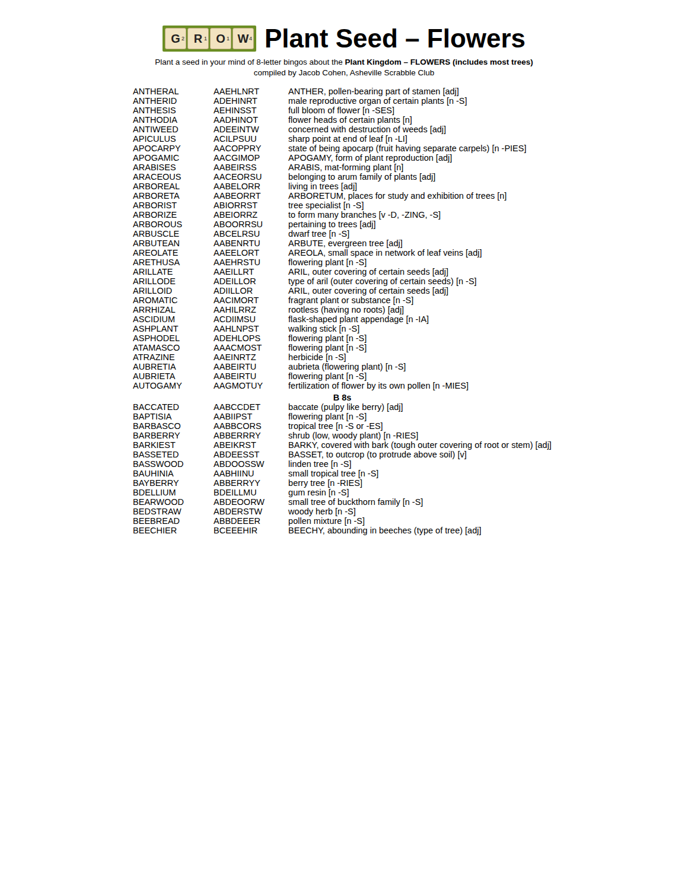G2
R1
O1
W4
Plant Seed – Flowers
Plant a seed in your mind of 8-letter bingos about the Plant Kingdom – FLOWERS (includes most trees)
compiled by Jacob Cohen, Asheville Scrabble Club
| ANTHERAL | AAEHLNRT | ANTHER, pollen-bearing part of stamen [adj] |
| ANTHERID | ADEHINRT | male reproductive organ of certain plants [n -S] |
| ANTHESIS | AEHINSST | full bloom of flower [n -SES] |
| ANTHODIA | AADHINOT | flower heads of certain plants [n] |
| ANTIWEED | ADEEINTW | concerned with destruction of weeds [adj] |
| APICULUS | ACILPSUU | sharp point at end of leaf [n -LI] |
| APOCARPY | AACOPPRY | state of being apocarp (fruit having separate carpels) [n -PIES] |
| APOGAMIC | AACGIMOP | APOGAMY, form of plant reproduction [adj] |
| ARABISES | AABEIRSS | ARABIS, mat-forming plant [n] |
| ARACEOUS | AACEORSU | belonging to arum family of plants [adj] |
| ARBOREAL | AABELORR | living in trees [adj] |
| ARBORETA | AABEORRT | ARBORETUM, places for study and exhibition of trees [n] |
| ARBORIST | ABIORRST | tree specialist [n -S] |
| ARBORIZE | ABEIORRZ | to form many branches [v -D, -ZING, -S] |
| ARBOROUS | ABOORRSU | pertaining to trees [adj] |
| ARBUSCLE | ABCELRSU | dwarf tree [n -S] |
| ARBUTEAN | AABENRTU | ARBUTE, evergreen tree [adj] |
| AREOLATE | AAEELORT | AREOLA, small space in network of leaf veins [adj] |
| ARETHUSA | AAEHRSTU | flowering plant [n -S] |
| ARILLATE | AAEILLRT | ARIL, outer covering of certain seeds [adj] |
| ARILLODE | ADEILLOR | type of aril (outer covering of certain seeds) [n -S] |
| ARILLOID | ADIILLOR | ARIL, outer covering of certain seeds [adj] |
| AROMATIC | AACIMORT | fragrant plant or substance [n -S] |
| ARRHIZAL | AAHILRRZ | rootless (having no roots) [adj] |
| ASCIDIUM | ACDIIMSU | flask-shaped plant appendage [n -IA] |
| ASHPLANT | AAHLNPST | walking stick [n -S] |
| ASPHODEL | ADEHLOPS | flowering plant [n -S] |
| ATAMASCO | AAACMOST | flowering plant [n -S] |
| ATRAZINE | AAEINRTZ | herbicide [n -S] |
| AUBRETIA | AABEIRTU | aubrieta (flowering plant) [n -S] |
| AUBRIETA | AABEIRTU | flowering plant [n -S] |
| AUTOGAMY | AAGMOTUY | fertilization of flower by its own pollen [n -MIES] |
| B 8s |
| BACCATED | AABCCDET | baccate (pulpy like berry) [adj] |
| BAPTISIA | AABIIPST | flowering plant [n -S] |
| BARBASCO | AABBCORS | tropical tree [n -S or -ES] |
| BARBERRY | ABBERRRY | shrub (low, woody plant) [n -RIES] |
| BARKIEST | ABEIKRST | BARKY, covered with bark (tough outer covering of root or stem) [adj] |
| BASSETED | ABDEESST | BASSET, to outcrop (to protrude above soil) [v] |
| BASSWOOD | ABDOOSSW | linden tree [n -S] |
| BAUHINIA | AABHIINU | small tropical tree [n -S] |
| BAYBERRY | ABBERRYY | berry tree [n -RIES] |
| BDELLIUM | BDEILLMU | gum resin [n -S] |
| BEARWOOD | ABDEOORW | small tree of buckthorn family [n -S] |
| BEDSTRAW | ABDERSTW | woody herb [n -S] |
| BEEBREAD | ABBDEEER | pollen mixture [n -S] |
| BEECHIER | BCEEEHIR | BEECHY, abounding in beeches (type of tree) [adj] |